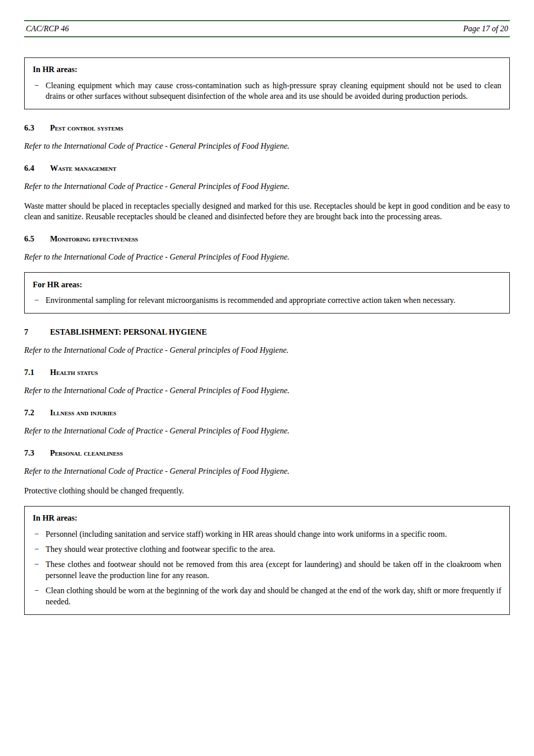CAC/RCP 46 Page 17 of 20
In HR areas:
Cleaning equipment which may cause cross-contamination such as high-pressure spray cleaning equipment should not be used to clean drains or other surfaces without subsequent disinfection of the whole area and its use should be avoided during production periods.
6.3 Pest control systems
Refer to the International Code of Practice - General Principles of Food Hygiene.
6.4 Waste management
Refer to the International Code of Practice - General Principles of Food Hygiene.
Waste matter should be placed in receptacles specially designed and marked for this use. Receptacles should be kept in good condition and be easy to clean and sanitize. Reusable receptacles should be cleaned and disinfected before they are brought back into the processing areas.
6.5 Monitoring effectiveness
Refer to the International Code of Practice - General Principles of Food Hygiene.
For HR areas:
Environmental sampling for relevant microorganisms is recommended and appropriate corrective action taken when necessary.
7 ESTABLISHMENT: PERSONAL HYGIENE
Refer to the International Code of Practice - General principles of Food Hygiene.
7.1 Health status
Refer to the International Code of Practice - General Principles of Food Hygiene.
7.2 Illness and injuries
Refer to the International Code of Practice - General Principles of Food Hygiene.
7.3 Personal cleanliness
Refer to the International Code of Practice - General Principles of Food Hygiene.
Protective clothing should be changed frequently.
In HR areas:
Personnel (including sanitation and service staff) working in HR areas should change into work uniforms in a specific room.
They should wear protective clothing and footwear specific to the area.
These clothes and footwear should not be removed from this area (except for laundering) and should be taken off in the cloakroom when personnel leave the production line for any reason.
Clean clothing should be worn at the beginning of the work day and should be changed at the end of the work day, shift or more frequently if needed.